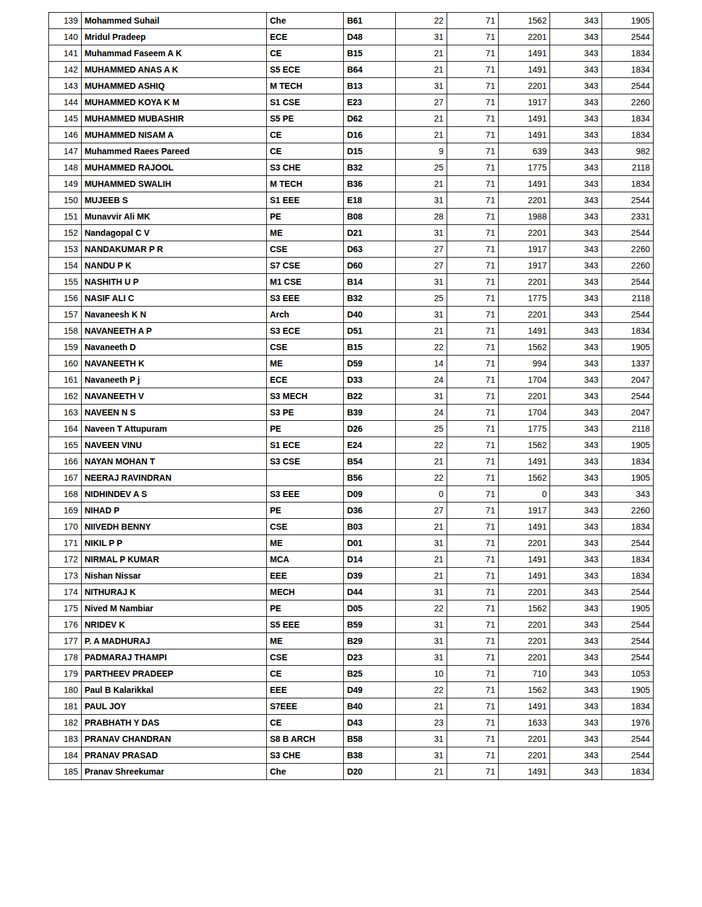| 139 | Mohammed Suhail | Che | B61 | 22 | 71 | 1562 | 343 | 1905 |
| 140 | Mridul Pradeep | ECE | D48 | 31 | 71 | 2201 | 343 | 2544 |
| 141 | Muhammad Faseem A K | CE | B15 | 21 | 71 | 1491 | 343 | 1834 |
| 142 | MUHAMMED ANAS A K | S5 ECE | B64 | 21 | 71 | 1491 | 343 | 1834 |
| 143 | MUHAMMED ASHIQ | M TECH | B13 | 31 | 71 | 2201 | 343 | 2544 |
| 144 | MUHAMMED KOYA K M | S1 CSE | E23 | 27 | 71 | 1917 | 343 | 2260 |
| 145 | MUHAMMED MUBASHIR | S5 PE | D62 | 21 | 71 | 1491 | 343 | 1834 |
| 146 | MUHAMMED NISAM A | CE | D16 | 21 | 71 | 1491 | 343 | 1834 |
| 147 | Muhammed Raees Pareed | CE | D15 | 9 | 71 | 639 | 343 | 982 |
| 148 | MUHAMMED RAJOOL | S3 CHE | B32 | 25 | 71 | 1775 | 343 | 2118 |
| 149 | MUHAMMED SWALIH | M TECH | B36 | 21 | 71 | 1491 | 343 | 1834 |
| 150 | MUJEEB S | S1 EEE | E18 | 31 | 71 | 2201 | 343 | 2544 |
| 151 | Munavvir Ali MK | PE | B08 | 28 | 71 | 1988 | 343 | 2331 |
| 152 | Nandagopal C V | ME | D21 | 31 | 71 | 2201 | 343 | 2544 |
| 153 | NANDAKUMAR P R | CSE | D63 | 27 | 71 | 1917 | 343 | 2260 |
| 154 | NANDU P K | S7 CSE | D60 | 27 | 71 | 1917 | 343 | 2260 |
| 155 | NASHITH U P | M1 CSE | B14 | 31 | 71 | 2201 | 343 | 2544 |
| 156 | NASIF ALI C | S3 EEE | B32 | 25 | 71 | 1775 | 343 | 2118 |
| 157 | Navaneesh K N | Arch | D40 | 31 | 71 | 2201 | 343 | 2544 |
| 158 | NAVANEETH A P | S3 ECE | D51 | 21 | 71 | 1491 | 343 | 1834 |
| 159 | Navaneeth D | CSE | B15 | 22 | 71 | 1562 | 343 | 1905 |
| 160 | NAVANEETH K | ME | D59 | 14 | 71 | 994 | 343 | 1337 |
| 161 | Navaneeth P j | ECE | D33 | 24 | 71 | 1704 | 343 | 2047 |
| 162 | NAVANEETH V | S3 MECH | B22 | 31 | 71 | 2201 | 343 | 2544 |
| 163 | NAVEEN N S | S3 PE | B39 | 24 | 71 | 1704 | 343 | 2047 |
| 164 | Naveen T Attupuram | PE | D26 | 25 | 71 | 1775 | 343 | 2118 |
| 165 | NAVEEN VINU | S1 ECE | E24 | 22 | 71 | 1562 | 343 | 1905 |
| 166 | NAYAN MOHAN T | S3 CSE | B54 | 21 | 71 | 1491 | 343 | 1834 |
| 167 | NEERAJ RAVINDRAN | | B56 | 22 | 71 | 1562 | 343 | 1905 |
| 168 | NIDHINDEV A S | S3 EEE | D09 | 0 | 71 | 0 | 343 | 343 |
| 169 | NIHAD P | PE | D36 | 27 | 71 | 1917 | 343 | 2260 |
| 170 | NIIVEDH BENNY | CSE | B03 | 21 | 71 | 1491 | 343 | 1834 |
| 171 | NIKIL P P | ME | D01 | 31 | 71 | 2201 | 343 | 2544 |
| 172 | NIRMAL P KUMAR | MCA | D14 | 21 | 71 | 1491 | 343 | 1834 |
| 173 | Nishan Nissar | EEE | D39 | 21 | 71 | 1491 | 343 | 1834 |
| 174 | NITHURAJ K | MECH | D44 | 31 | 71 | 2201 | 343 | 2544 |
| 175 | Nived M Nambiar | PE | D05 | 22 | 71 | 1562 | 343 | 1905 |
| 176 | NRIDEV K | S5 EEE | B59 | 31 | 71 | 2201 | 343 | 2544 |
| 177 | P. A MADHURAJ | ME | B29 | 31 | 71 | 2201 | 343 | 2544 |
| 178 | PADMARAJ THAMPI | CSE | D23 | 31 | 71 | 2201 | 343 | 2544 |
| 179 | PARTHEEV PRADEEP | CE | B25 | 10 | 71 | 710 | 343 | 1053 |
| 180 | Paul B Kalarikkal | EEE | D49 | 22 | 71 | 1562 | 343 | 1905 |
| 181 | PAUL JOY | S7EEE | B40 | 21 | 71 | 1491 | 343 | 1834 |
| 182 | PRABHATH Y DAS | CE | D43 | 23 | 71 | 1633 | 343 | 1976 |
| 183 | PRANAV CHANDRAN | S8 B ARCH | B58 | 31 | 71 | 2201 | 343 | 2544 |
| 184 | PRANAV PRASAD | S3 CHE | B38 | 31 | 71 | 2201 | 343 | 2544 |
| 185 | Pranav Shreekumar | Che | D20 | 21 | 71 | 1491 | 343 | 1834 |